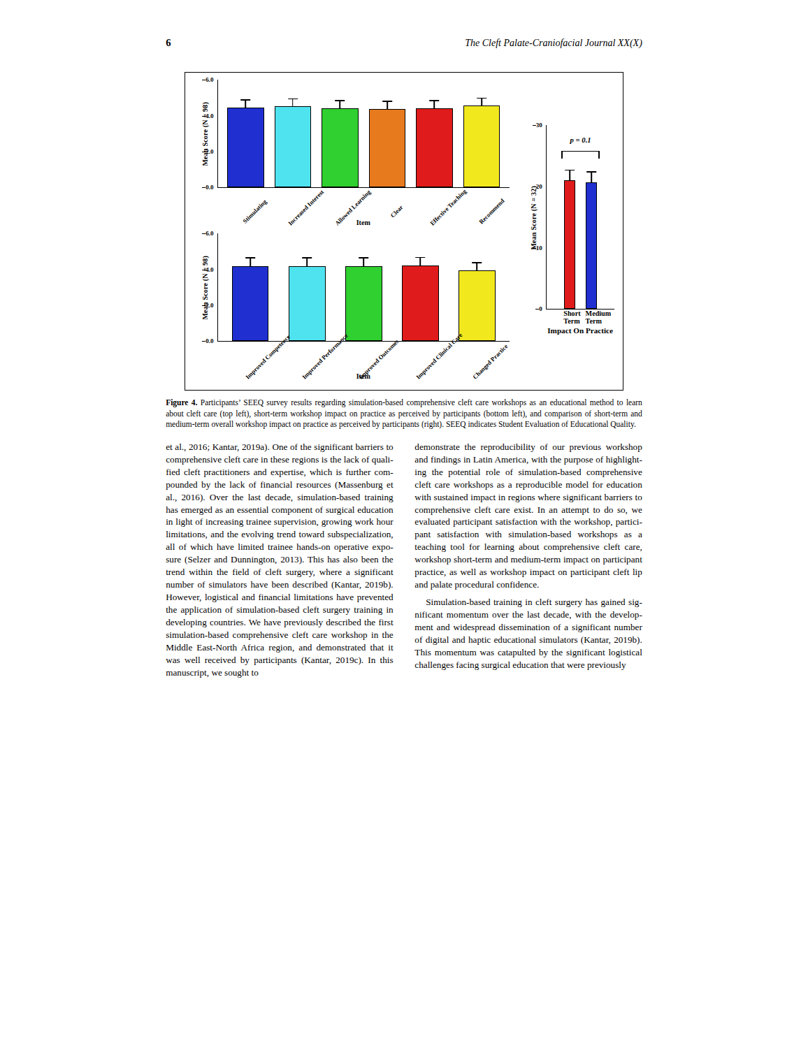6 The Cleft Palate-Craniofacial Journal XX(X)
Mean Score (N = 98)
6.0 4.0 2.0 0.0
Stimulating
Increased Interest
Allowed Learning
Clear
Effective Teaching
Recommend
Item
Mean Score (N = 32)
30 20 10 0
p = 0.1
Short Term
Medium Term
Impact On Practice
Mean Score (N = 98)
6.0 4.0 2.0 0.0
Improved Competence
Improved Performance
Improved Outcomes
Improved Clinical Care
Changed Practice
Item
Figure 4. Participants’ SEEQ survey results regarding simulation-based comprehensive cleft care workshops as an educational method to learn about cleft care (top left), short-term workshop impact on practice as perceived by participants (bottom left), and comparison of short-term and medium-term overall workshop impact on practice as perceived by participants (right). SEEQ indicates Student Evaluation of Educational Quality.
et al., 2016; Kantar, 2019a). One of the significant barriers to comprehensive cleft care in these regions is the lack of qualified cleft practitioners and expertise, which is further compounded by the lack of financial resources (Massenburg et al., 2016). Over the last decade, simulation-based training has emerged as an essential component of surgical education in light of increasing trainee supervision, growing work hour limitations, and the evolving trend toward subspecialization, all of which have limited trainee hands-on operative exposure (Selzer and Dunnington, 2013). This has also been the trend within the field of cleft surgery, where a significant number of simulators have been described (Kantar, 2019b). However, logistical and financial limitations have prevented the application of simulation-based cleft surgery training in developing countries. We have previously described the first simulation-based comprehensive cleft care workshop in the Middle East-North Africa region, and demonstrated that it was well received by participants (Kantar, 2019c). In this manuscript, we sought to
demonstrate the reproducibility of our previous workshop and findings in Latin America, with the purpose of highlighting the potential role of simulation-based comprehensive cleft care workshops as a reproducible model for education with sustained impact in regions where significant barriers to comprehensive cleft care exist. In an attempt to do so, we evaluated participant satisfaction with the workshop, participant satisfaction with simulation-based workshops as a teaching tool for learning about comprehensive cleft care, workshop short-term and medium-term impact on participant practice, as well as workshop impact on participant cleft lip and palate procedural confidence.
Simulation-based training in cleft surgery has gained significant momentum over the last decade, with the development and widespread dissemination of a significant number of digital and haptic educational simulators (Kantar, 2019b). This momentum was catapulted by the significant logistical challenges facing surgical education that were previously